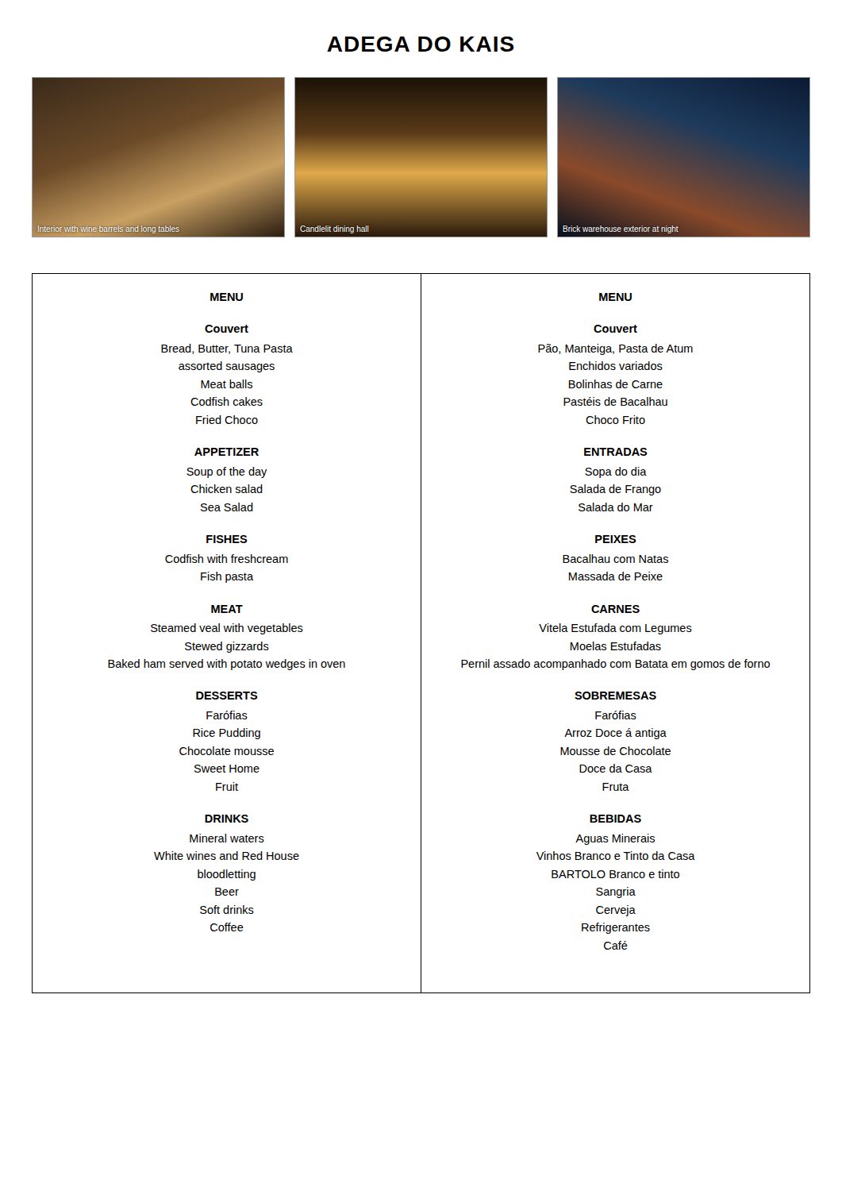ADEGA DO KAIS
Interior with wine barrels and long tables
Candlelit dining hall
Brick warehouse exterior at night
| MENU Couvert Bread, Butter, Tuna Pasta assorted sausages Meat balls Codfish cakes Fried Choco APPETIZER Soup of the day Chicken salad Sea Salad FISHES Codfish with freshcream Fish pasta MEAT Steamed veal with vegetables Stewed gizzards Baked ham served with potato wedges in oven DESSERTS Farófias Rice Pudding Chocolate mousse Sweet Home Fruit DRINKS Mineral waters White wines and Red House bloodletting Beer Soft drinks Coffee | MENU Couvert Pão, Manteiga, Pasta de Atum Enchidos variados Bolinhas de Carne Pastéis de Bacalhau Choco Frito ENTRADAS Sopa do dia Salada de Frango Salada do Mar PEIXES Bacalhau com Natas Massada de Peixe CARNES Vitela Estufada com Legumes Moelas Estufadas Pernil assado acompanhado com Batata em gomos de forno SOBREMESAS Farófias Arroz Doce á antiga Mousse de Chocolate Doce da Casa Fruta BEBIDAS Aguas Minerais Vinhos Branco e Tinto da Casa BARTOLO Branco e tinto Sangria Cerveja Refrigerantes Café |